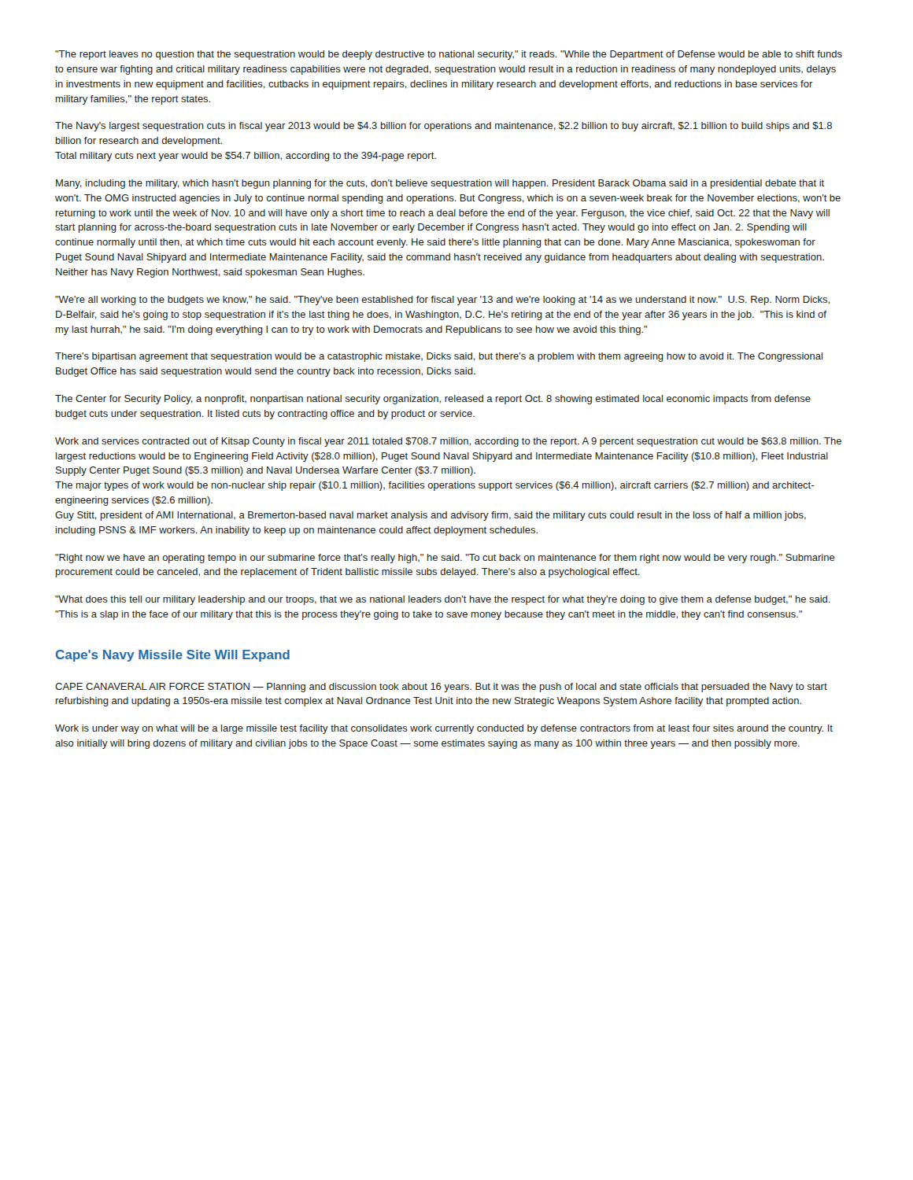"The report leaves no question that the sequestration would be deeply destructive to national security," it reads. "While the Department of Defense would be able to shift funds to ensure war fighting and critical military readiness capabilities were not degraded, sequestration would result in a reduction in readiness of many nondeployed units, delays in investments in new equipment and facilities, cutbacks in equipment repairs, declines in military research and development efforts, and reductions in base services for military families," the report states.
The Navy's largest sequestration cuts in fiscal year 2013 would be $4.3 billion for operations and maintenance, $2.2 billion to buy aircraft, $2.1 billion to build ships and $1.8 billion for research and development.
Total military cuts next year would be $54.7 billion, according to the 394-page report.
Many, including the military, which hasn't begun planning for the cuts, don't believe sequestration will happen. President Barack Obama said in a presidential debate that it won't. The OMG instructed agencies in July to continue normal spending and operations. But Congress, which is on a seven-week break for the November elections, won't be returning to work until the week of Nov. 10 and will have only a short time to reach a deal before the end of the year. Ferguson, the vice chief, said Oct. 22 that the Navy will start planning for across-the-board sequestration cuts in late November or early December if Congress hasn't acted. They would go into effect on Jan. 2. Spending will continue normally until then, at which time cuts would hit each account evenly. He said there's little planning that can be done. Mary Anne Mascianica, spokeswoman for Puget Sound Naval Shipyard and Intermediate Maintenance Facility, said the command hasn't received any guidance from headquarters about dealing with sequestration. Neither has Navy Region Northwest, said spokesman Sean Hughes.
"We're all working to the budgets we know," he said. "They've been established for fiscal year '13 and we're looking at '14 as we understand it now." U.S. Rep. Norm Dicks, D-Belfair, said he's going to stop sequestration if it's the last thing he does, in Washington, D.C. He's retiring at the end of the year after 36 years in the job. "This is kind of my last hurrah," he said. "I'm doing everything I can to try to work with Democrats and Republicans to see how we avoid this thing."
There's bipartisan agreement that sequestration would be a catastrophic mistake, Dicks said, but there's a problem with them agreeing how to avoid it. The Congressional Budget Office has said sequestration would send the country back into recession, Dicks said.
The Center for Security Policy, a nonprofit, nonpartisan national security organization, released a report Oct. 8 showing estimated local economic impacts from defense budget cuts under sequestration. It listed cuts by contracting office and by product or service.
Work and services contracted out of Kitsap County in fiscal year 2011 totaled $708.7 million, according to the report. A 9 percent sequestration cut would be $63.8 million. The largest reductions would be to Engineering Field Activity ($28.0 million), Puget Sound Naval Shipyard and Intermediate Maintenance Facility ($10.8 million), Fleet Industrial Supply Center Puget Sound ($5.3 million) and Naval Undersea Warfare Center ($3.7 million).
The major types of work would be non-nuclear ship repair ($10.1 million), facilities operations support services ($6.4 million), aircraft carriers ($2.7 million) and architect-engineering services ($2.6 million).
Guy Stitt, president of AMI International, a Bremerton-based naval market analysis and advisory firm, said the military cuts could result in the loss of half a million jobs, including PSNS & IMF workers. An inability to keep up on maintenance could affect deployment schedules.
"Right now we have an operating tempo in our submarine force that's really high," he said. "To cut back on maintenance for them right now would be very rough." Submarine procurement could be canceled, and the replacement of Trident ballistic missile subs delayed. There's also a psychological effect.
"What does this tell our military leadership and our troops, that we as national leaders don't have the respect for what they're doing to give them a defense budget," he said. "This is a slap in the face of our military that this is the process they're going to take to save money because they can't meet in the middle, they can't find consensus."
Cape's Navy Missile Site Will Expand
CAPE CANAVERAL AIR FORCE STATION — Planning and discussion took about 16 years. But it was the push of local and state officials that persuaded the Navy to start refurbishing and updating a 1950s-era missile test complex at Naval Ordnance Test Unit into the new Strategic Weapons System Ashore facility that prompted action.
Work is under way on what will be a large missile test facility that consolidates work currently conducted by defense contractors from at least four sites around the country. It also initially will bring dozens of military and civilian jobs to the Space Coast — some estimates saying as many as 100 within three years — and then possibly more.